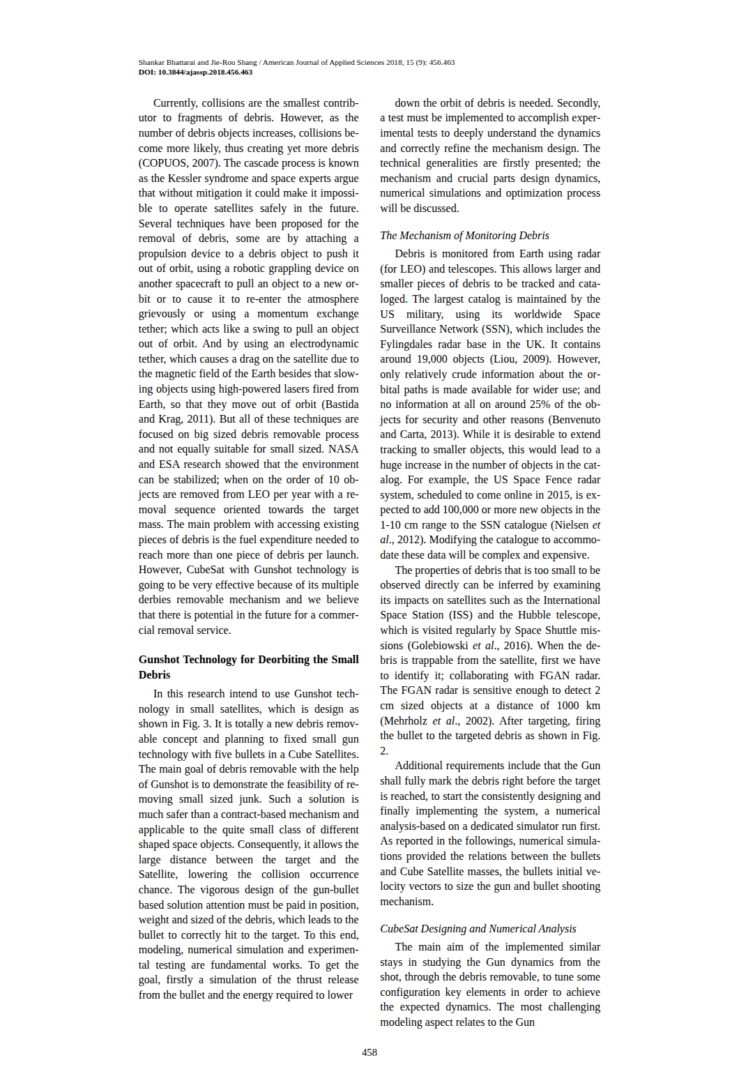Shankar Bhattarai and Jie-Rou Shang / American Journal of Applied Sciences 2018, 15 (9): 456.463
DOI: 10.3844/ajassp.2018.456.463
Currently, collisions are the smallest contributor to fragments of debris. However, as the number of debris objects increases, collisions become more likely, thus creating yet more debris (COPUOS, 2007). The cascade process is known as the Kessler syndrome and space experts argue that without mitigation it could make it impossible to operate satellites safely in the future. Several techniques have been proposed for the removal of debris, some are by attaching a propulsion device to a debris object to push it out of orbit, using a robotic grappling device on another spacecraft to pull an object to a new orbit or to cause it to re-enter the atmosphere grievously or using a momentum exchange tether; which acts like a swing to pull an object out of orbit. And by using an electrodynamic tether, which causes a drag on the satellite due to the magnetic field of the Earth besides that slowing objects using high-powered lasers fired from Earth, so that they move out of orbit (Bastida and Krag, 2011). But all of these techniques are focused on big sized debris removable process and not equally suitable for small sized. NASA and ESA research showed that the environment can be stabilized; when on the order of 10 objects are removed from LEO per year with a removal sequence oriented towards the target mass. The main problem with accessing existing pieces of debris is the fuel expenditure needed to reach more than one piece of debris per launch. However, CubeSat with Gunshot technology is going to be very effective because of its multiple derbies removable mechanism and we believe that there is potential in the future for a commercial removal service.
Gunshot Technology for Deorbiting the Small Debris
In this research intend to use Gunshot technology in small satellites, which is design as shown in Fig. 3. It is totally a new debris removable concept and planning to fixed small gun technology with five bullets in a Cube Satellites. The main goal of debris removable with the help of Gunshot is to demonstrate the feasibility of removing small sized junk. Such a solution is much safer than a contract-based mechanism and applicable to the quite small class of different shaped space objects. Consequently, it allows the large distance between the target and the Satellite, lowering the collision occurrence chance. The vigorous design of the gun-bullet based solution attention must be paid in position, weight and sized of the debris, which leads to the bullet to correctly hit to the target. To this end, modeling, numerical simulation and experimental testing are fundamental works. To get the goal, firstly a simulation of the thrust release from the bullet and the energy required to lower
down the orbit of debris is needed. Secondly, a test must be implemented to accomplish experimental tests to deeply understand the dynamics and correctly refine the mechanism design. The technical generalities are firstly presented; the mechanism and crucial parts design dynamics, numerical simulations and optimization process will be discussed.
The Mechanism of Monitoring Debris
Debris is monitored from Earth using radar (for LEO) and telescopes. This allows larger and smaller pieces of debris to be tracked and cataloged. The largest catalog is maintained by the US military, using its worldwide Space Surveillance Network (SSN), which includes the Fylingdales radar base in the UK. It contains around 19,000 objects (Liou, 2009). However, only relatively crude information about the orbital paths is made available for wider use; and no information at all on around 25% of the objects for security and other reasons (Benvenuto and Carta, 2013). While it is desirable to extend tracking to smaller objects, this would lead to a huge increase in the number of objects in the catalog. For example, the US Space Fence radar system, scheduled to come online in 2015, is expected to add 100,000 or more new objects in the 1-10 cm range to the SSN catalogue (Nielsen et al., 2012). Modifying the catalogue to accommodate these data will be complex and expensive.
The properties of debris that is too small to be observed directly can be inferred by examining its impacts on satellites such as the International Space Station (ISS) and the Hubble telescope, which is visited regularly by Space Shuttle missions (Golebiowski et al., 2016). When the debris is trappable from the satellite, first we have to identify it; collaborating with FGAN radar. The FGAN radar is sensitive enough to detect 2 cm sized objects at a distance of 1000 km (Mehrholz et al., 2002). After targeting, firing the bullet to the targeted debris as shown in Fig. 2.
Additional requirements include that the Gun shall fully mark the debris right before the target is reached, to start the consistently designing and finally implementing the system, a numerical analysis-based on a dedicated simulator run first. As reported in the followings, numerical simulations provided the relations between the bullets and Cube Satellite masses, the bullets initial velocity vectors to size the gun and bullet shooting mechanism.
CubeSat Designing and Numerical Analysis
The main aim of the implemented similar stays in studying the Gun dynamics from the shot, through the debris removable, to tune some configuration key elements in order to achieve the expected dynamics. The most challenging modeling aspect relates to the Gun
458